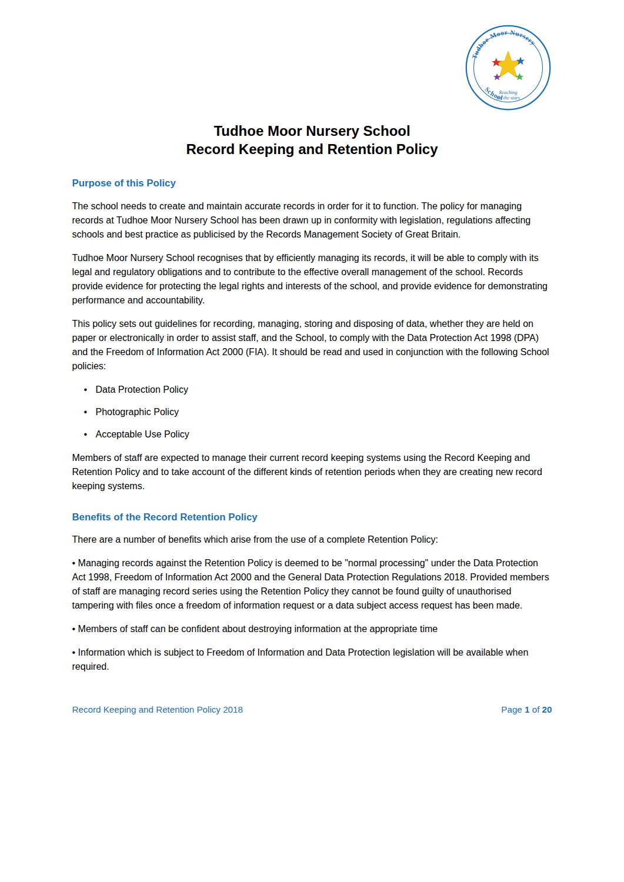Tudhoe Moor Nursery School Reaching for the stars
Tudhoe Moor Nursery School
Record Keeping and Retention Policy
Purpose of this Policy
The school needs to create and maintain accurate records in order for it to function. The policy for managing records at Tudhoe Moor Nursery School has been drawn up in conformity with legislation, regulations affecting schools and best practice as publicised by the Records Management Society of Great Britain.
Tudhoe Moor Nursery School recognises that by efficiently managing its records, it will be able to comply with its legal and regulatory obligations and to contribute to the effective overall management of the school. Records provide evidence for protecting the legal rights and interests of the school, and provide evidence for demonstrating performance and accountability.
This policy sets out guidelines for recording, managing, storing and disposing of data, whether they are held on paper or electronically in order to assist staff, and the School, to comply with the Data Protection Act 1998 (DPA) and the Freedom of Information Act 2000 (FIA). It should be read and used in conjunction with the following School policies:
Data Protection Policy
Photographic Policy
Acceptable Use Policy
Members of staff are expected to manage their current record keeping systems using the Record Keeping and Retention Policy and to take account of the different kinds of retention periods when they are creating new record keeping systems.
Benefits of the Record Retention Policy
There are a number of benefits which arise from the use of a complete Retention Policy:
• Managing records against the Retention Policy is deemed to be "normal processing" under the Data Protection Act 1998, Freedom of Information Act 2000 and the General Data Protection Regulations 2018. Provided members of staff are managing record series using the Retention Policy they cannot be found guilty of unauthorised tampering with files once a freedom of information request or a data subject access request has been made.
• Members of staff can be confident about destroying information at the appropriate time
• Information which is subject to Freedom of Information and Data Protection legislation will be available when required.
Record Keeping and Retention Policy 2018 Page 1 of 20